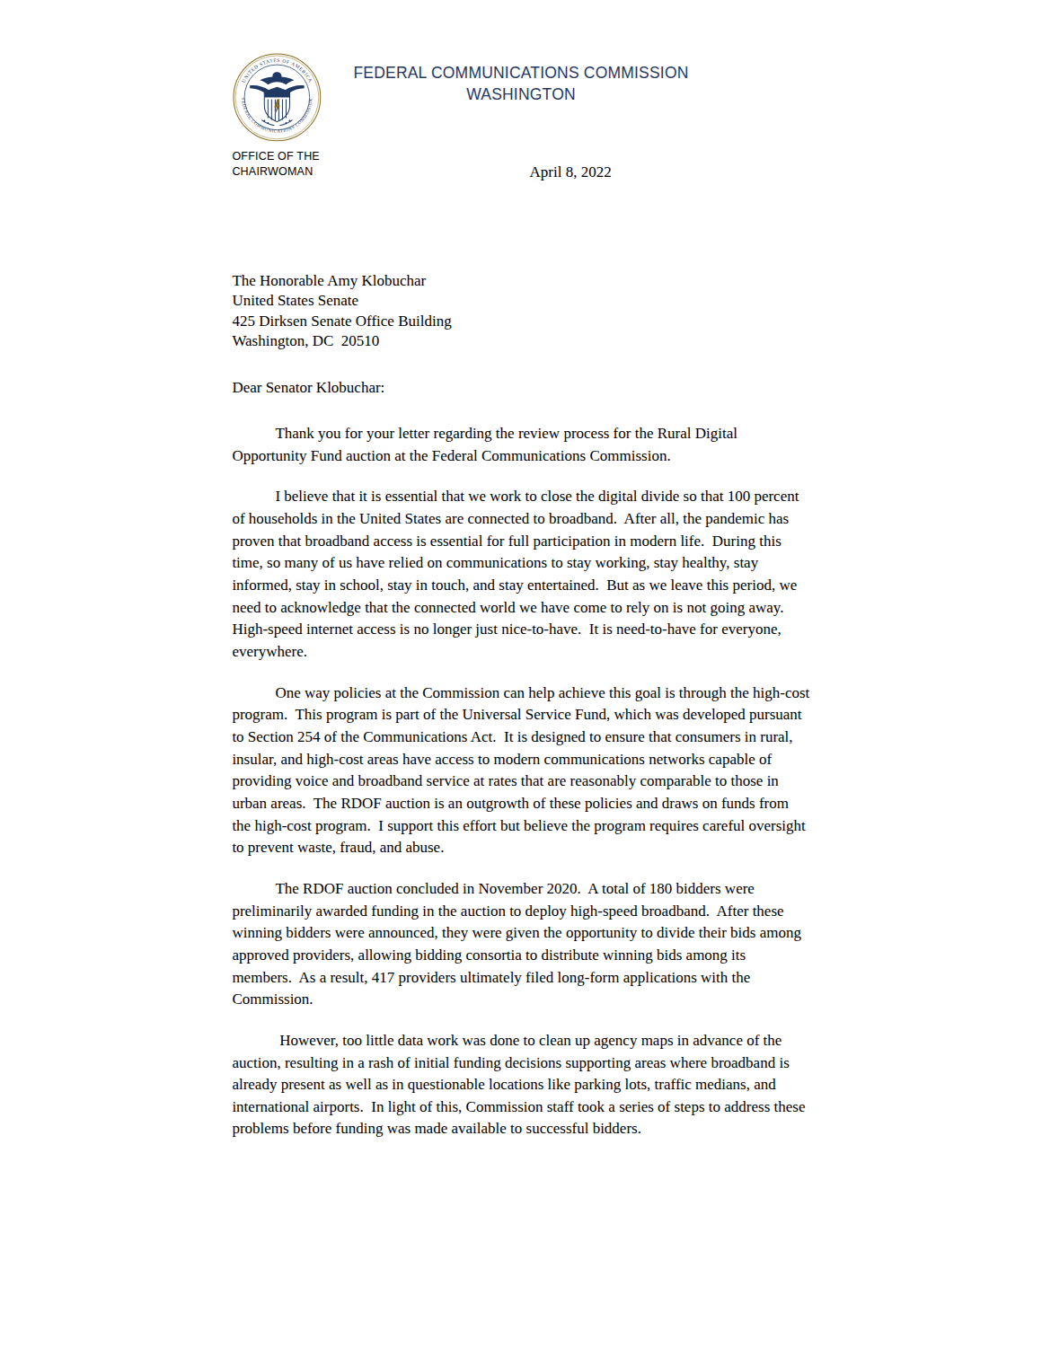UNITED STATES OF AMERICA FEDERAL COMMUNICATIONS COMMISSION
FEDERAL COMMUNICATIONS COMMISSION
WASHINGTON
OFFICE OF THE
CHAIRWOMAN
April 8, 2022
The Honorable Amy Klobuchar
United States Senate
425 Dirksen Senate Office Building
Washington, DC 20510
Dear Senator Klobuchar:
Thank you for your letter regarding the review process for the Rural Digital Opportunity Fund auction at the Federal Communications Commission.
I believe that it is essential that we work to close the digital divide so that 100 percent of households in the United States are connected to broadband. After all, the pandemic has proven that broadband access is essential for full participation in modern life. During this time, so many of us have relied on communications to stay working, stay healthy, stay informed, stay in school, stay in touch, and stay entertained. But as we leave this period, we need to acknowledge that the connected world we have come to rely on is not going away. High-speed internet access is no longer just nice-to-have. It is need-to-have for everyone, everywhere.
One way policies at the Commission can help achieve this goal is through the high-cost program. This program is part of the Universal Service Fund, which was developed pursuant to Section 254 of the Communications Act. It is designed to ensure that consumers in rural, insular, and high-cost areas have access to modern communications networks capable of providing voice and broadband service at rates that are reasonably comparable to those in urban areas. The RDOF auction is an outgrowth of these policies and draws on funds from the high-cost program. I support this effort but believe the program requires careful oversight to prevent waste, fraud, and abuse.
The RDOF auction concluded in November 2020. A total of 180 bidders were preliminarily awarded funding in the auction to deploy high-speed broadband. After these winning bidders were announced, they were given the opportunity to divide their bids among approved providers, allowing bidding consortia to distribute winning bids among its members. As a result, 417 providers ultimately filed long-form applications with the Commission.
However, too little data work was done to clean up agency maps in advance of the auction, resulting in a rash of initial funding decisions supporting areas where broadband is already present as well as in questionable locations like parking lots, traffic medians, and international airports. In light of this, Commission staff took a series of steps to address these problems before funding was made available to successful bidders.